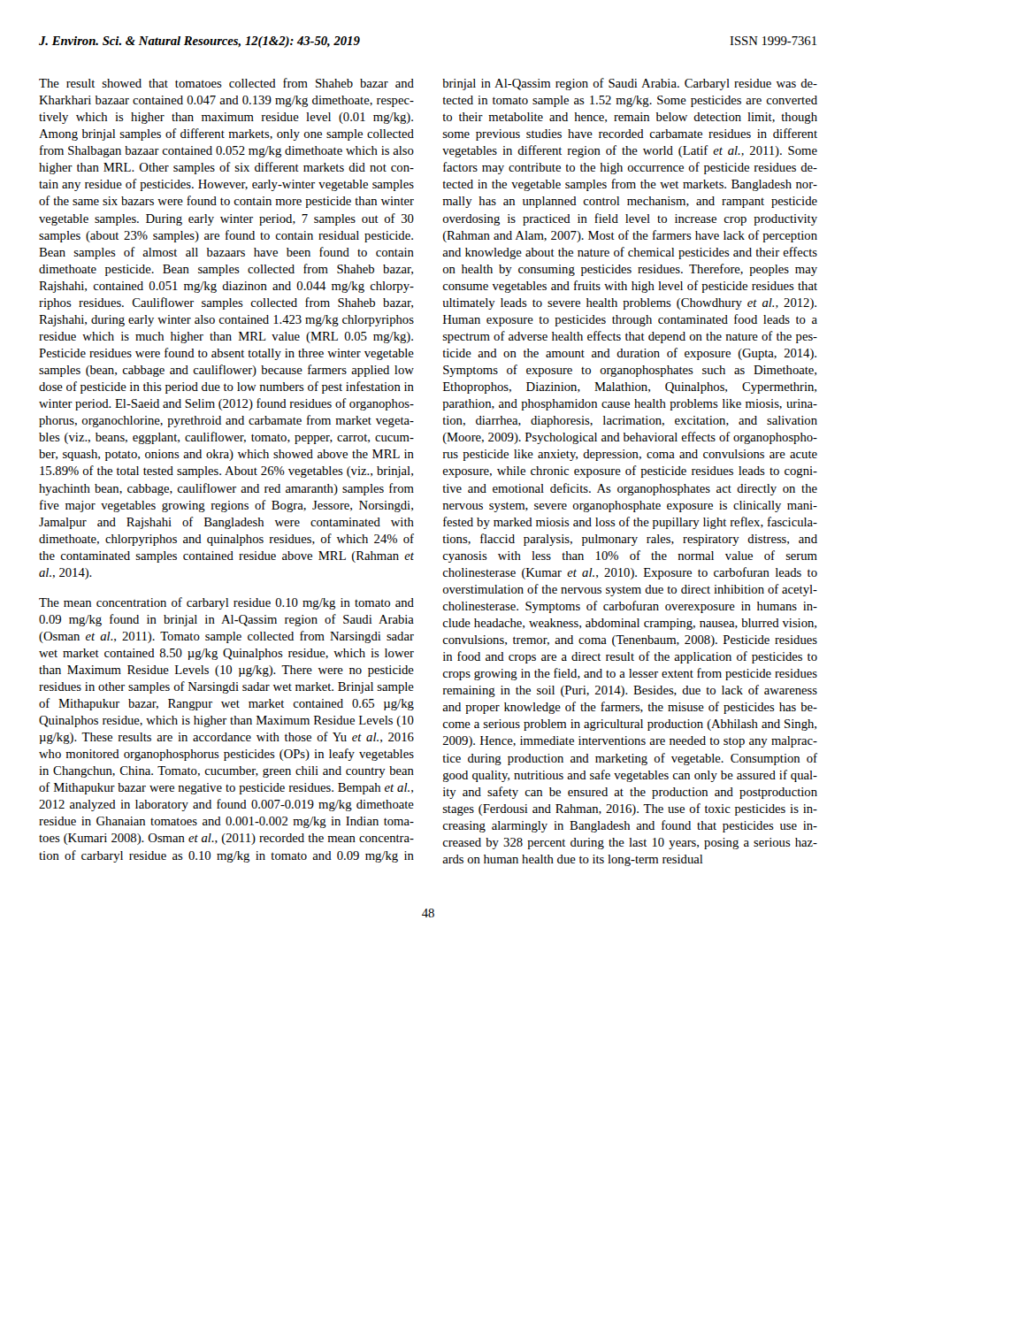J. Environ. Sci. & Natural Resources, 12(1&2): 43-50, 2019 ISSN 1999-7361
The result showed that tomatoes collected from Shaheb bazar and Kharkhari bazaar contained 0.047 and 0.139 mg/kg dimethoate, respectively which is higher than maximum residue level (0.01 mg/kg). Among brinjal samples of different markets, only one sample collected from Shalbagan bazaar contained 0.052 mg/kg dimethoate which is also higher than MRL. Other samples of six different markets did not contain any residue of pesticides. However, early-winter vegetable samples of the same six bazars were found to contain more pesticide than winter vegetable samples. During early winter period, 7 samples out of 30 samples (about 23% samples) are found to contain residual pesticide. Bean samples of almost all bazaars have been found to contain dimethoate pesticide. Bean samples collected from Shaheb bazar, Rajshahi, contained 0.051 mg/kg diazinon and 0.044 mg/kg chlorpyriphos residues. Cauliflower samples collected from Shaheb bazar, Rajshahi, during early winter also contained 1.423 mg/kg chlorpyriphos residue which is much higher than MRL value (MRL 0.05 mg/kg). Pesticide residues were found to absent totally in three winter vegetable samples (bean, cabbage and cauliflower) because farmers applied low dose of pesticide in this period due to low numbers of pest infestation in winter period. El-Saeid and Selim (2012) found residues of organophosphorus, organochlorine, pyrethroid and carbamate from market vegetables (viz., beans, eggplant, cauliflower, tomato, pepper, carrot, cucumber, squash, potato, onions and okra) which showed above the MRL in 15.89% of the total tested samples. About 26% vegetables (viz., brinjal, hyachinth bean, cabbage, cauliflower and red amaranth) samples from five major vegetables growing regions of Bogra, Jessore, Norsingdi, Jamalpur and Rajshahi of Bangladesh were contaminated with dimethoate, chlorpyriphos and quinalphos residues, of which 24% of the contaminated samples contained residue above MRL (Rahman et al., 2014).
The mean concentration of carbaryl residue 0.10 mg/kg in tomato and 0.09 mg/kg found in brinjal in Al-Qassim region of Saudi Arabia (Osman et al., 2011). Tomato sample collected from Narsingdi sadar wet market contained 8.50 µg/kg Quinalphos residue, which is lower than Maximum Residue Levels (10 µg/kg). There were no pesticide residues in other samples of Narsingdi sadar wet market. Brinjal sample of Mithapukur bazar, Rangpur wet market contained 0.65 µg/kg Quinalphos residue, which is higher than Maximum Residue Levels (10 µg/kg). These results are in accordance with those of Yu et al., 2016 who monitored organophosphorus pesticides (OPs) in leafy vegetables in Changchun, China. Tomato, cucumber, green chili and country bean of Mithapukur bazar were negative to pesticide residues. Bempah et al., 2012 analyzed in laboratory and found 0.007-0.019 mg/kg dimethoate residue in Ghanaian tomatoes and 0.001-0.002 mg/kg in Indian tomatoes (Kumari 2008). Osman et al., (2011) recorded the mean concentration of carbaryl residue as 0.10 mg/kg in tomato and 0.09 mg/kg in brinjal in Al-Qassim region of Saudi Arabia. Carbaryl residue was detected in tomato sample as 1.52 mg/kg. Some pesticides are converted to their metabolite and hence, remain below detection limit, though some previous studies have recorded carbamate residues in different vegetables in different region of the world (Latif et al., 2011). Some factors may contribute to the high occurrence of pesticide residues detected in the vegetable samples from the wet markets. Bangladesh normally has an unplanned control mechanism, and rampant pesticide overdosing is practiced in field level to increase crop productivity (Rahman and Alam, 2007). Most of the farmers have lack of perception and knowledge about the nature of chemical pesticides and their effects on health by consuming pesticides residues. Therefore, peoples may consume vegetables and fruits with high level of pesticide residues that ultimately leads to severe health problems (Chowdhury et al., 2012). Human exposure to pesticides through contaminated food leads to a spectrum of adverse health effects that depend on the nature of the pesticide and on the amount and duration of exposure (Gupta, 2014). Symptoms of exposure to organophosphates such as Dimethoate, Ethoprophos, Diazinion, Malathion, Quinalphos, Cypermethrin, parathion, and phosphamidon cause health problems like miosis, urination, diarrhea, diaphoresis, lacrimation, excitation, and salivation (Moore, 2009). Psychological and behavioral effects of organophosphorus pesticide like anxiety, depression, coma and convulsions are acute exposure, while chronic exposure of pesticide residues leads to cognitive and emotional deficits. As organophosphates act directly on the nervous system, severe organophosphate exposure is clinically manifested by marked miosis and loss of the pupillary light reflex, fasciculations, flaccid paralysis, pulmonary rales, respiratory distress, and cyanosis with less than 10% of the normal value of serum cholinesterase (Kumar et al., 2010). Exposure to carbofuran leads to overstimulation of the nervous system due to direct inhibition of acetylcholinesterase. Symptoms of carbofuran overexposure in humans include headache, weakness, abdominal cramping, nausea, blurred vision, convulsions, tremor, and coma (Tenenbaum, 2008). Pesticide residues in food and crops are a direct result of the application of pesticides to crops growing in the field, and to a lesser extent from pesticide residues remaining in the soil (Puri, 2014). Besides, due to lack of awareness and proper knowledge of the farmers, the misuse of pesticides has become a serious problem in agricultural production (Abhilash and Singh, 2009). Hence, immediate interventions are needed to stop any malpractice during production and marketing of vegetable. Consumption of good quality, nutritious and safe vegetables can only be assured if quality and safety can be ensured at the production and postproduction stages (Ferdousi and Rahman, 2016). The use of toxic pesticides is increasing alarmingly in Bangladesh and found that pesticides use increased by 328 percent during the last 10 years, posing a serious hazards on human health due to its long-term residual
48